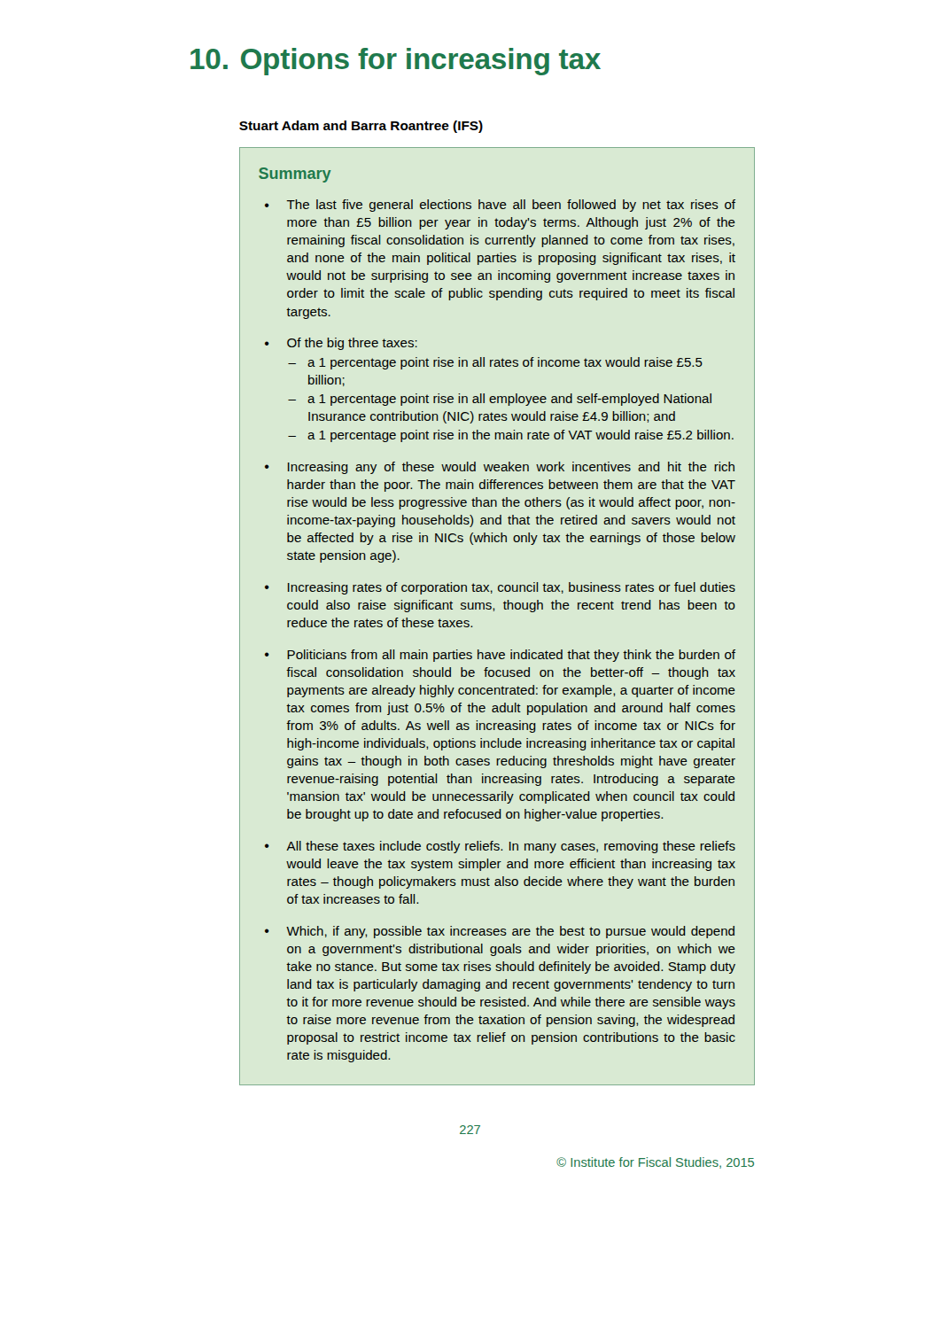10. Options for increasing tax
Stuart Adam and Barra Roantree (IFS)
Summary
The last five general elections have all been followed by net tax rises of more than £5 billion per year in today's terms. Although just 2% of the remaining fiscal consolidation is currently planned to come from tax rises, and none of the main political parties is proposing significant tax rises, it would not be surprising to see an incoming government increase taxes in order to limit the scale of public spending cuts required to meet its fiscal targets.
Of the big three taxes:
a 1 percentage point rise in all rates of income tax would raise £5.5 billion;
a 1 percentage point rise in all employee and self-employed National Insurance contribution (NIC) rates would raise £4.9 billion; and
a 1 percentage point rise in the main rate of VAT would raise £5.2 billion.
Increasing any of these would weaken work incentives and hit the rich harder than the poor. The main differences between them are that the VAT rise would be less progressive than the others (as it would affect poor, non-income-tax-paying households) and that the retired and savers would not be affected by a rise in NICs (which only tax the earnings of those below state pension age).
Increasing rates of corporation tax, council tax, business rates or fuel duties could also raise significant sums, though the recent trend has been to reduce the rates of these taxes.
Politicians from all main parties have indicated that they think the burden of fiscal consolidation should be focused on the better-off – though tax payments are already highly concentrated: for example, a quarter of income tax comes from just 0.5% of the adult population and around half comes from 3% of adults. As well as increasing rates of income tax or NICs for high-income individuals, options include increasing inheritance tax or capital gains tax – though in both cases reducing thresholds might have greater revenue-raising potential than increasing rates. Introducing a separate 'mansion tax' would be unnecessarily complicated when council tax could be brought up to date and refocused on higher-value properties.
All these taxes include costly reliefs. In many cases, removing these reliefs would leave the tax system simpler and more efficient than increasing tax rates – though policymakers must also decide where they want the burden of tax increases to fall.
Which, if any, possible tax increases are the best to pursue would depend on a government's distributional goals and wider priorities, on which we take no stance. But some tax rises should definitely be avoided. Stamp duty land tax is particularly damaging and recent governments' tendency to turn to it for more revenue should be resisted. And while there are sensible ways to raise more revenue from the taxation of pension saving, the widespread proposal to restrict income tax relief on pension contributions to the basic rate is misguided.
227
© Institute for Fiscal Studies, 2015